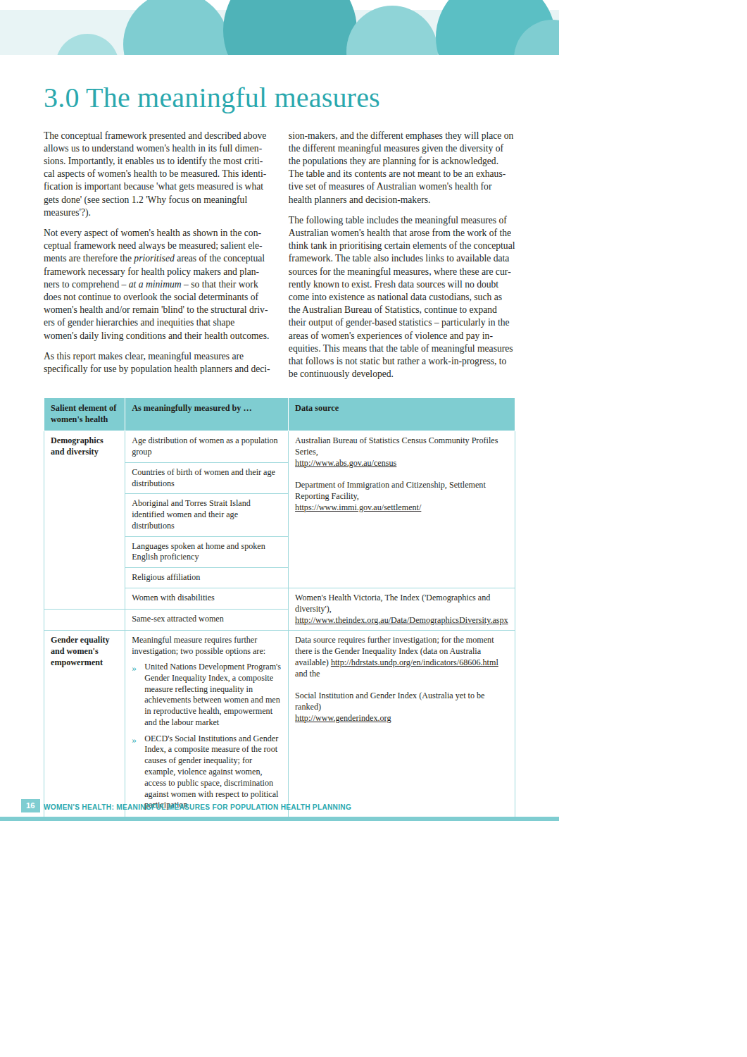3.0 The meaningful measures
The conceptual framework presented and described above allows us to understand women's health in its full dimensions. Importantly, it enables us to identify the most critical aspects of women's health to be measured. This identification is important because 'what gets measured is what gets done' (see section 1.2 'Why focus on meaningful measures'?).
Not every aspect of women's health as shown in the conceptual framework need always be measured; salient elements are therefore the prioritised areas of the conceptual framework necessary for health policy makers and planners to comprehend – at a minimum – so that their work does not continue to overlook the social determinants of women's health and/or remain 'blind' to the structural drivers of gender hierarchies and inequities that shape women's daily living conditions and their health outcomes.
As this report makes clear, meaningful measures are specifically for use by population health planners and decision-makers, and the different emphases they will place on the different meaningful measures given the diversity of the populations they are planning for is acknowledged. The table and its contents are not meant to be an exhaustive set of measures of Australian women's health for health planners and decision-makers.
The following table includes the meaningful measures of Australian women's health that arose from the work of the think tank in prioritising certain elements of the conceptual framework. The table also includes links to available data sources for the meaningful measures, where these are currently known to exist. Fresh data sources will no doubt come into existence as national data custodians, such as the Australian Bureau of Statistics, continue to expand their output of gender-based statistics – particularly in the areas of women's experiences of violence and pay inequities. This means that the table of meaningful measures that follows is not static but rather a work-in-progress, to be continuously developed.
| Salient element of women's health | As meaningfully measured by … | Data source |
| --- | --- | --- |
| Demographics and diversity | Age distribution of women as a population group | Australian Bureau of Statistics Census Community Profiles Series, http://www.abs.gov.au/census Department of Immigration and Citizenship, Settlement Reporting Facility, https://www.immi.gov.au/settlement/ |
| Countries of birth of women and their age distributions |
| Aboriginal and Torres Strait Island identified women and their age distributions |
| Languages spoken at home and spoken English proficiency |
| Religious affiliation |
| Women with disabilities | Women's Health Victoria, The Index ('Demographics and diversity'), http://www.theindex.org.au/Data/DemographicsDiversity.aspx |
| | Same-sex attracted women |
| Gender equality and women's empowerment | Meaningful measure requires further investigation; two possible options are: United Nations Development Program's Gender Inequality Index, a composite measure reflecting inequality in achievements between women and men in reproductive health, empowerment and the labour market OECD's Social Institutions and Gender Index, a composite measure of the root causes of gender inequality; for example, violence against women, access to public space, discrimination against women with respect to political participation | Data source requires further investigation; for the moment there is the Gender Inequality Index (data on Australia available) http://hdrstats.undp.org/en/indicators/68606.html and the Social Institution and Gender Index (Australia yet to be ranked) http://www.genderindex.org |
16
Women's health: meaningful measures for population health planning